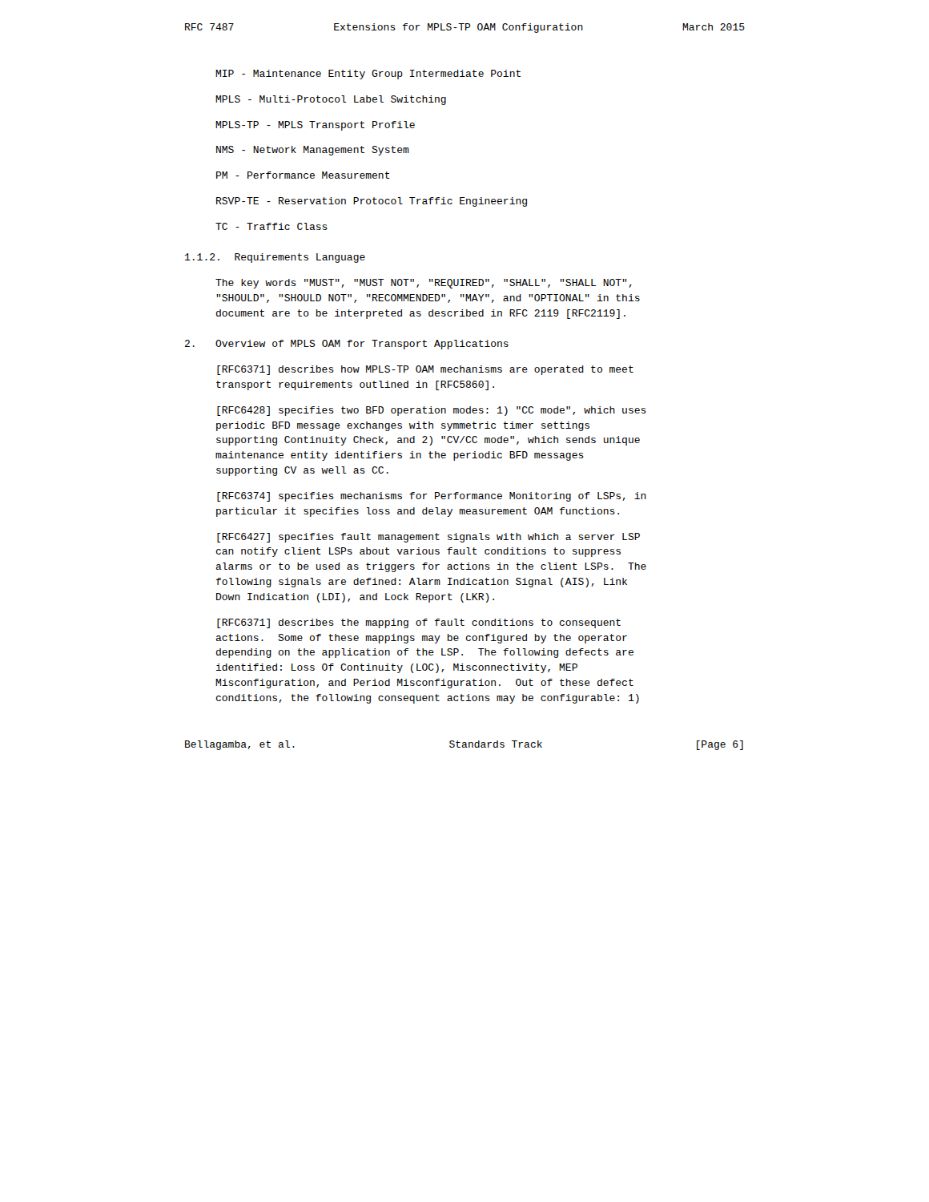RFC 7487 Extensions for MPLS-TP OAM Configuration March 2015
MIP - Maintenance Entity Group Intermediate Point
MPLS - Multi-Protocol Label Switching
MPLS-TP - MPLS Transport Profile
NMS - Network Management System
PM - Performance Measurement
RSVP-TE - Reservation Protocol Traffic Engineering
TC - Traffic Class
1.1.2. Requirements Language
The key words "MUST", "MUST NOT", "REQUIRED", "SHALL", "SHALL NOT",
"SHOULD", "SHOULD NOT", "RECOMMENDED", "MAY", and "OPTIONAL" in this
document are to be interpreted as described in RFC 2119 [RFC2119].
2. Overview of MPLS OAM for Transport Applications
[RFC6371] describes how MPLS-TP OAM mechanisms are operated to meet
transport requirements outlined in [RFC5860].
[RFC6428] specifies two BFD operation modes: 1) "CC mode", which uses
periodic BFD message exchanges with symmetric timer settings
supporting Continuity Check, and 2) "CV/CC mode", which sends unique
maintenance entity identifiers in the periodic BFD messages
supporting CV as well as CC.
[RFC6374] specifies mechanisms for Performance Monitoring of LSPs, in
particular it specifies loss and delay measurement OAM functions.
[RFC6427] specifies fault management signals with which a server LSP
can notify client LSPs about various fault conditions to suppress
alarms or to be used as triggers for actions in the client LSPs. The
following signals are defined: Alarm Indication Signal (AIS), Link
Down Indication (LDI), and Lock Report (LKR).
[RFC6371] describes the mapping of fault conditions to consequent
actions. Some of these mappings may be configured by the operator
depending on the application of the LSP. The following defects are
identified: Loss Of Continuity (LOC), Misconnectivity, MEP
Misconfiguration, and Period Misconfiguration. Out of these defect
conditions, the following consequent actions may be configurable: 1)
Bellagamba, et al. Standards Track [Page 6]